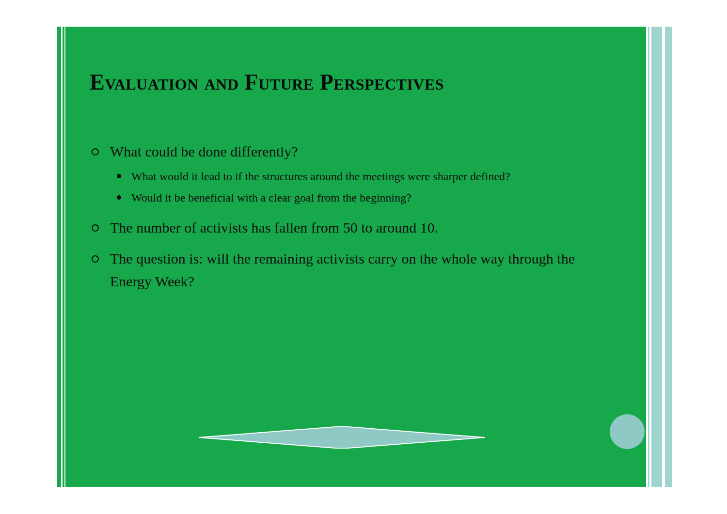Evaluation and Future Perspectives
What could be done differently?
What would it lead to if the structures around the meetings were sharper defined?
Would it be beneficial with a clear goal from the beginning?
The number of activists has fallen from 50 to around 10.
The question is: will the remaining activists carry on the whole way through the Energy Week?